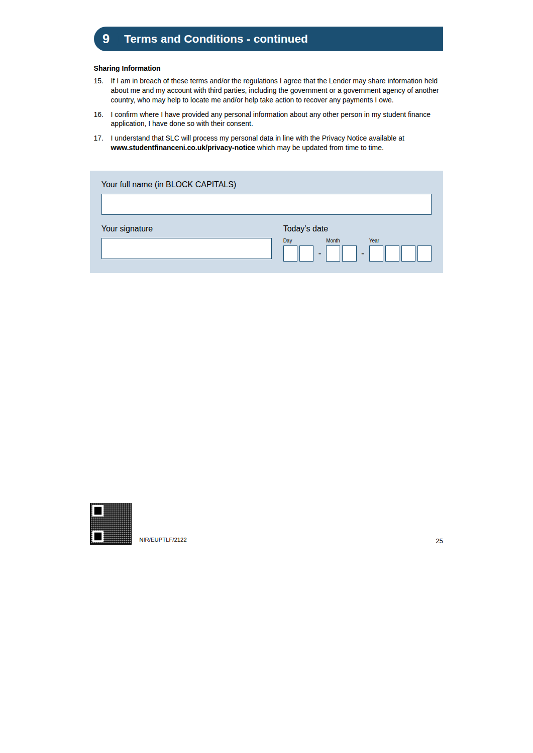9
Terms and Conditions - continued
Sharing Information
15. If I am in breach of these terms and/or the regulations I agree that the Lender may share information held about me and my account with third parties, including the government or a government agency of another country, who may help to locate me and/or help take action to recover any payments I owe.
16. I confirm where I have provided any personal information about any other person in my student finance application, I have done so with their consent.
17. I understand that SLC will process my personal data in line with the Privacy Notice available at www.studentfinanceni.co.uk/privacy-notice which may be updated from time to time.
Your full name (in BLOCK CAPITALS)
Your signature
Today’s date
Day
-
Month
-
Year
NIR/EUPTLF/2122
25